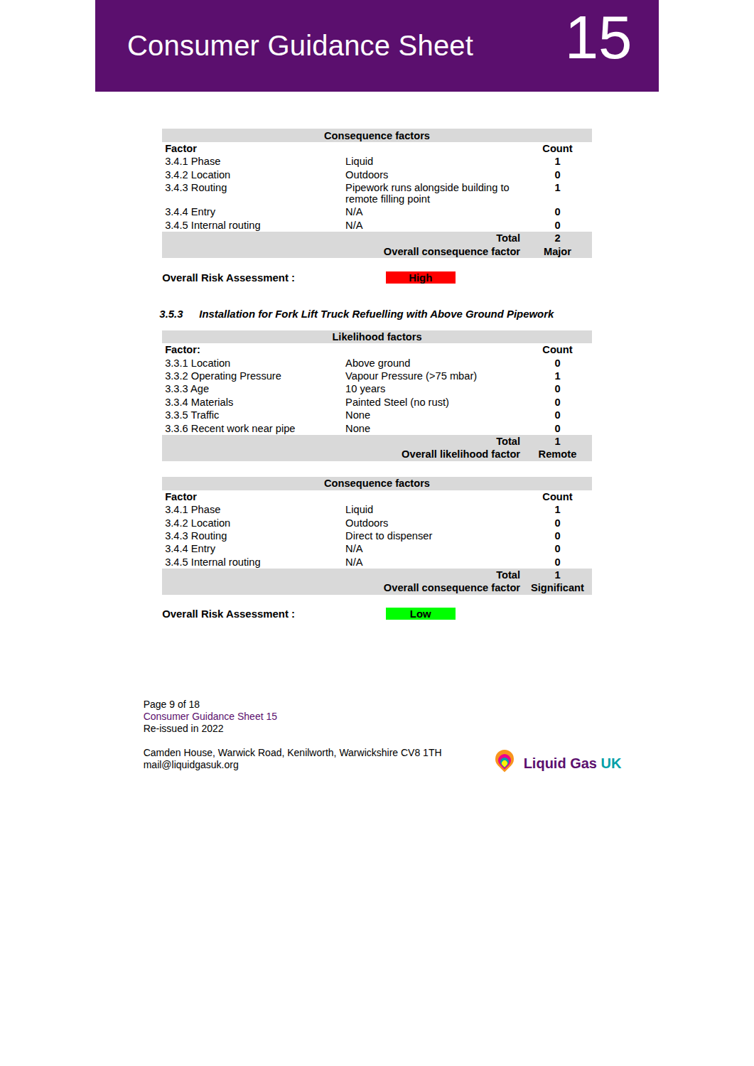Consumer Guidance Sheet
15
| Consequence factors |
| Factor | | Count |
| 3.4.1 Phase | Liquid | 1 |
| 3.4.2 Location | Outdoors | 0 |
| 3.4.3 Routing | Pipework runs alongside building to remote filling point | 1 |
| 3.4.4 Entry | N/A | 0 |
| 3.4.5 Internal routing | N/A | 0 |
| | Total | 2 |
| | Overall consequence factor | Major |
Overall Risk Assessment : High
3.5.3 Installation for Fork Lift Truck Refuelling with Above Ground Pipework
| Likelihood factors |
| Factor: | | Count |
| 3.3.1 Location | Above ground | 0 |
| 3.3.2 Operating Pressure | Vapour Pressure (>75 mbar) | 1 |
| 3.3.3 Age | 10 years | 0 |
| 3.3.4 Materials | Painted Steel (no rust) | 0 |
| 3.3.5 Traffic | None | 0 |
| 3.3.6 Recent work near pipe | None | 0 |
| | Total | 1 |
| | Overall likelihood factor | Remote |
| Consequence factors |
| Factor | | Count |
| 3.4.1 Phase | Liquid | 1 |
| 3.4.2 Location | Outdoors | 0 |
| 3.4.3 Routing | Direct to dispenser | 0 |
| 3.4.4 Entry | N/A | 0 |
| 3.4.5 Internal routing | N/A | 0 |
| | Total | 1 |
| | Overall consequence factor | Significant |
Overall Risk Assessment : Low
Page 9 of 18
Consumer Guidance Sheet 15
Re-issued in 2022
Camden House, Warwick Road, Kenilworth, Warwickshire CV8 1TH
mail@liquidgasuk.org
Liquid Gas UK